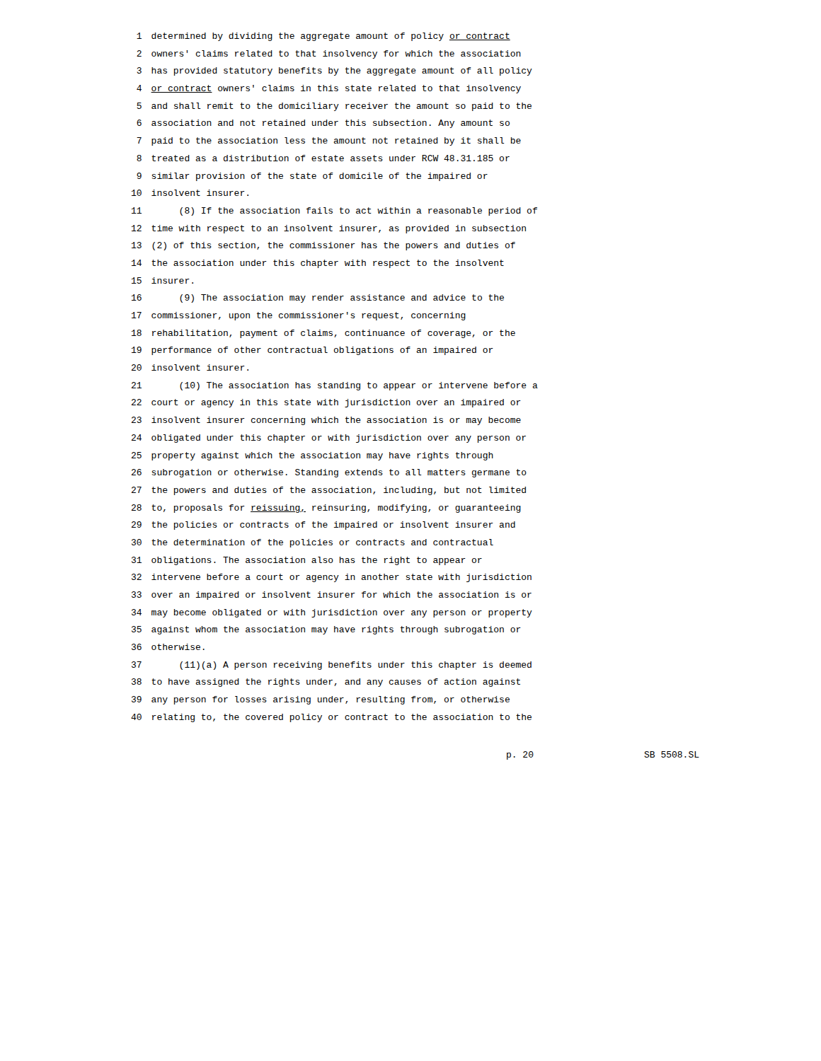determined by dividing the aggregate amount of policy or contract
owners' claims related to that insolvency for which the association
has provided statutory benefits by the aggregate amount of all policy
or contract owners' claims in this state related to that insolvency
and shall remit to the domiciliary receiver the amount so paid to the
association and not retained under this subsection. Any amount so
paid to the association less the amount not retained by it shall be
treated as a distribution of estate assets under RCW 48.31.185 or
similar provision of the state of domicile of the impaired or
insolvent insurer.
(8) If the association fails to act within a reasonable period of
time with respect to an insolvent insurer, as provided in subsection
(2) of this section, the commissioner has the powers and duties of
the association under this chapter with respect to the insolvent
insurer.
(9) The association may render assistance and advice to the
commissioner, upon the commissioner's request, concerning
rehabilitation, payment of claims, continuance of coverage, or the
performance of other contractual obligations of an impaired or
insolvent insurer.
(10) The association has standing to appear or intervene before a
court or agency in this state with jurisdiction over an impaired or
insolvent insurer concerning which the association is or may become
obligated under this chapter or with jurisdiction over any person or
property against which the association may have rights through
subrogation or otherwise. Standing extends to all matters germane to
the powers and duties of the association, including, but not limited
to, proposals for reissuing, reinsuring, modifying, or guaranteeing
the policies or contracts of the impaired or insolvent insurer and
the determination of the policies or contracts and contractual
obligations. The association also has the right to appear or
intervene before a court or agency in another state with jurisdiction
over an impaired or insolvent insurer for which the association is or
may become obligated or with jurisdiction over any person or property
against whom the association may have rights through subrogation or
otherwise.
(11)(a) A person receiving benefits under this chapter is deemed
to have assigned the rights under, and any causes of action against
any person for losses arising under, resulting from, or otherwise
relating to, the covered policy or contract to the association to the
p. 20 SB 5508.SL